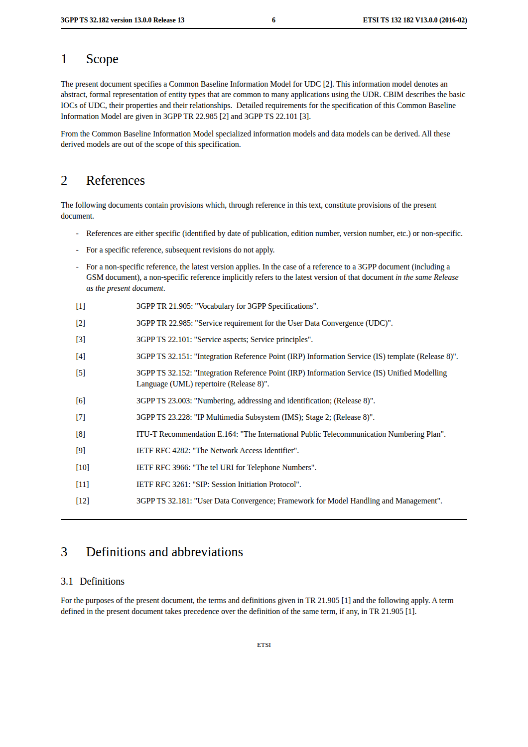3GPP TS 32.182 version 13.0.0 Release 13
6
ETSI TS 132 182 V13.0.0 (2016-02)
1 Scope
The present document specifies a Common Baseline Information Model for UDC [2]. This information model denotes an abstract, formal representation of entity types that are common to many applications using the UDR. CBIM describes the basic IOCs of UDC, their properties and their relationships. Detailed requirements for the specification of this Common Baseline Information Model are given in 3GPP TR 22.985 [2] and 3GPP TS 22.101 [3].
From the Common Baseline Information Model specialized information models and data models can be derived. All these derived models are out of the scope of this specification.
2 References
The following documents contain provisions which, through reference in this text, constitute provisions of the present document.
References are either specific (identified by date of publication, edition number, version number, etc.) or non-specific.
For a specific reference, subsequent revisions do not apply.
For a non-specific reference, the latest version applies. In the case of a reference to a 3GPP document (including a GSM document), a non-specific reference implicitly refers to the latest version of that document in the same Release as the present document.
[1]
3GPP TR 21.905: "Vocabulary for 3GPP Specifications".
[2]
3GPP TR 22.985: "Service requirement for the User Data Convergence (UDC)".
[3]
3GPP TS 22.101: "Service aspects; Service principles".
[4]
3GPP TS 32.151: "Integration Reference Point (IRP) Information Service (IS) template (Release 8)".
[5]
3GPP TS 32.152: "Integration Reference Point (IRP) Information Service (IS) Unified Modelling Language (UML) repertoire (Release 8)".
[6]
3GPP TS 23.003: "Numbering, addressing and identification; (Release 8)".
[7]
3GPP TS 23.228: "IP Multimedia Subsystem (IMS); Stage 2; (Release 8)".
[8]
ITU-T Recommendation E.164: "The International Public Telecommunication Numbering Plan".
[9]
IETF RFC 4282: "The Network Access Identifier".
[10]
IETF RFC 3966: "The tel URI for Telephone Numbers".
[11]
IETF RFC 3261: "SIP: Session Initiation Protocol".
[12]
3GPP TS 32.181: "User Data Convergence; Framework for Model Handling and Management".
3 Definitions and abbreviations
3.1 Definitions
For the purposes of the present document, the terms and definitions given in TR 21.905 [1] and the following apply. A term defined in the present document takes precedence over the definition of the same term, if any, in TR 21.905 [1].
ETSI